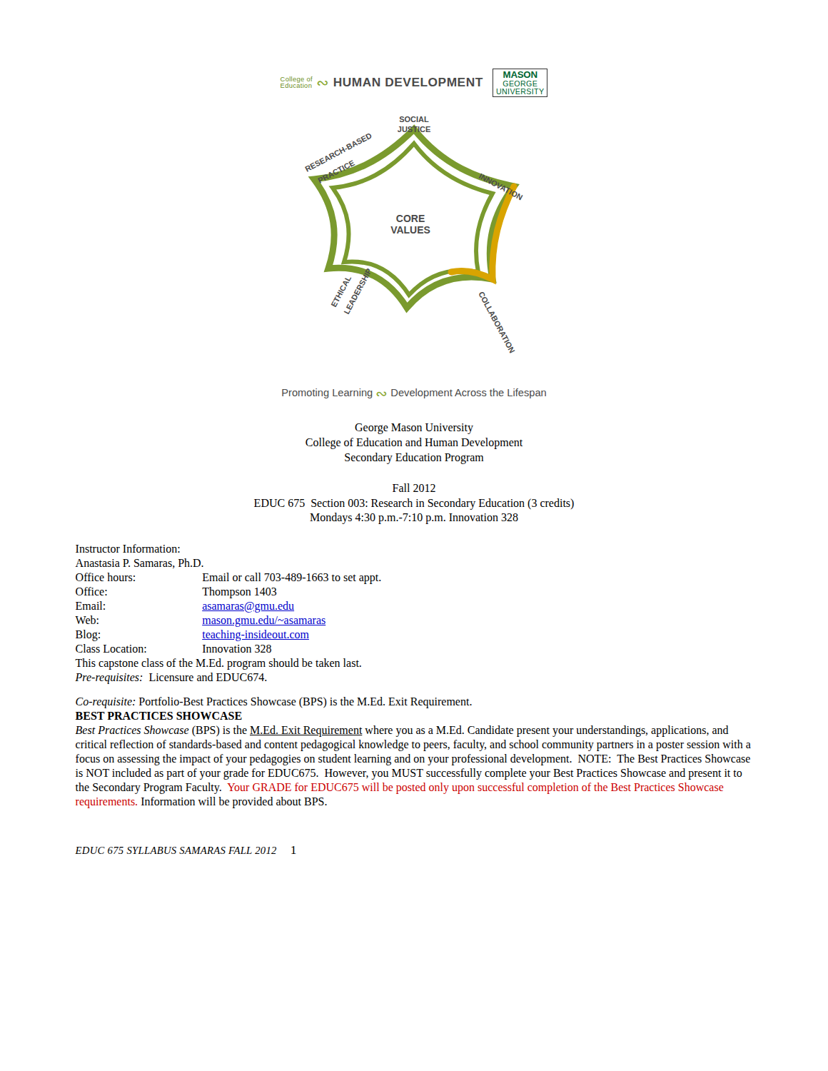College of
Education ∾ HUMAN DEVELOPMENT MASONGEORGE
UNIVERSITY
SOCIAL JUSTICE RESEARCH-BASED PRACTICE INNOVATION ETHICAL LEADERSHIP COLLABORATION CORE VALUES
Promoting Learning ∾ Development Across the Lifespan
George Mason University
College of Education and Human Development
Secondary Education Program
Fall 2012
EDUC 675 Section 003: Research in Secondary Education (3 credits)
Mondays 4:30 p.m.-7:10 p.m. Innovation 328
| Instructor Information: | |
| Anastasia P. Samaras, Ph.D. |
| Office hours: | Email or call 703-489-1663 to set appt. |
| Office: | Thompson 1403 |
| Email: | asamaras@gmu.edu |
| Web: | mason.gmu.edu/~asamaras |
| Blog: | teaching-insideout.com |
| Class Location: | Innovation 328 |
This capstone class of the M.Ed. program should be taken last.
Pre-requisites: Licensure and EDUC674.
Co-requisite: Portfolio-Best Practices Showcase (BPS) is the M.Ed. Exit Requirement.
BEST PRACTICES SHOWCASE
Best Practices Showcase (BPS) is the M.Ed. Exit Requirement where you as a M.Ed. Candidate present your understandings, applications, and critical reflection of standards-based and content pedagogical knowledge to peers, faculty, and school community partners in a poster session with a focus on assessing the impact of your pedagogies on student learning and on your professional development. NOTE: The Best Practices Showcase is NOT included as part of your grade for EDUC675. However, you MUST successfully complete your Best Practices Showcase and present it to the Secondary Program Faculty. Your GRADE for EDUC675 will be posted only upon successful completion of the Best Practices Showcase requirements. Information will be provided about BPS.
EDUC 675 SYLLABUS SAMARAS FALL 2012 1